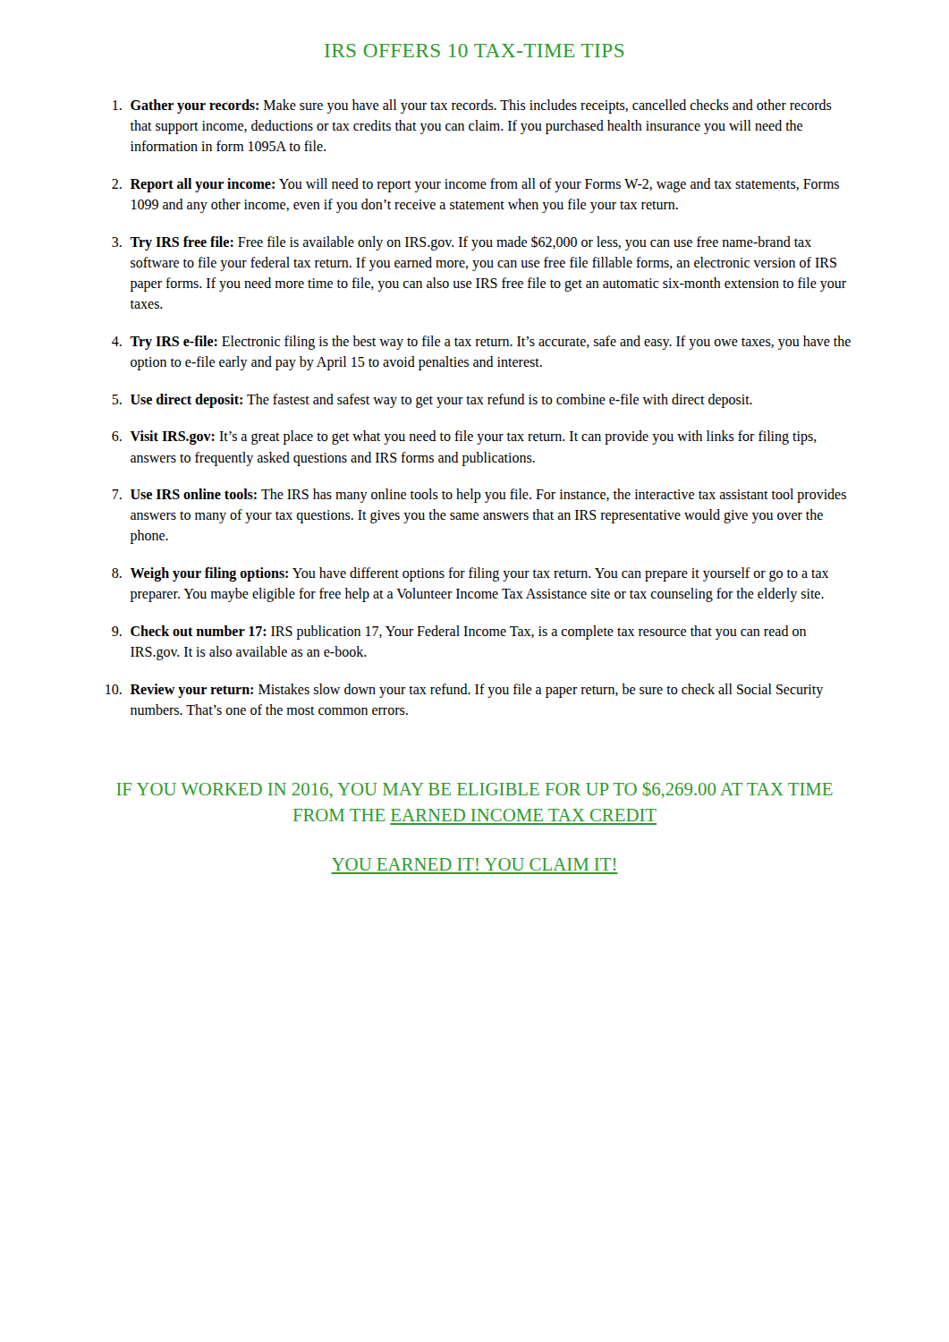IRS OFFERS 10 TAX-TIME TIPS
Gather your records: Make sure you have all your tax records. This includes receipts, cancelled checks and other records that support income, deductions or tax credits that you can claim. If you purchased health insurance you will need the information in form 1095A to file.
Report all your income: You will need to report your income from all of your Forms W-2, wage and tax statements, Forms 1099 and any other income, even if you don’t receive a statement when you file your tax return.
Try IRS free file: Free file is available only on IRS.gov. If you made $62,000 or less, you can use free name-brand tax software to file your federal tax return. If you earned more, you can use free file fillable forms, an electronic version of IRS paper forms. If you need more time to file, you can also use IRS free file to get an automatic six-month extension to file your taxes.
Try IRS e-file: Electronic filing is the best way to file a tax return. It’s accurate, safe and easy. If you owe taxes, you have the option to e-file early and pay by April 15 to avoid penalties and interest.
Use direct deposit: The fastest and safest way to get your tax refund is to combine e-file with direct deposit.
Visit IRS.gov: It’s a great place to get what you need to file your tax return. It can provide you with links for filing tips, answers to frequently asked questions and IRS forms and publications.
Use IRS online tools: The IRS has many online tools to help you file. For instance, the interactive tax assistant tool provides answers to many of your tax questions. It gives you the same answers that an IRS representative would give you over the phone.
Weigh your filing options: You have different options for filing your tax return. You can prepare it yourself or go to a tax preparer. You maybe eligible for free help at a Volunteer Income Tax Assistance site or tax counseling for the elderly site.
Check out number 17: IRS publication 17, Your Federal Income Tax, is a complete tax resource that you can read on IRS.gov. It is also available as an e-book.
Review your return: Mistakes slow down your tax refund. If you file a paper return, be sure to check all Social Security numbers. That’s one of the most common errors.
IF YOU WORKED IN 2016, YOU MAY BE ELIGIBLE FOR UP TO $6,269.00 AT TAX TIME FROM THE EARNED INCOME TAX CREDIT
YOU EARNED IT! YOU CLAIM IT!